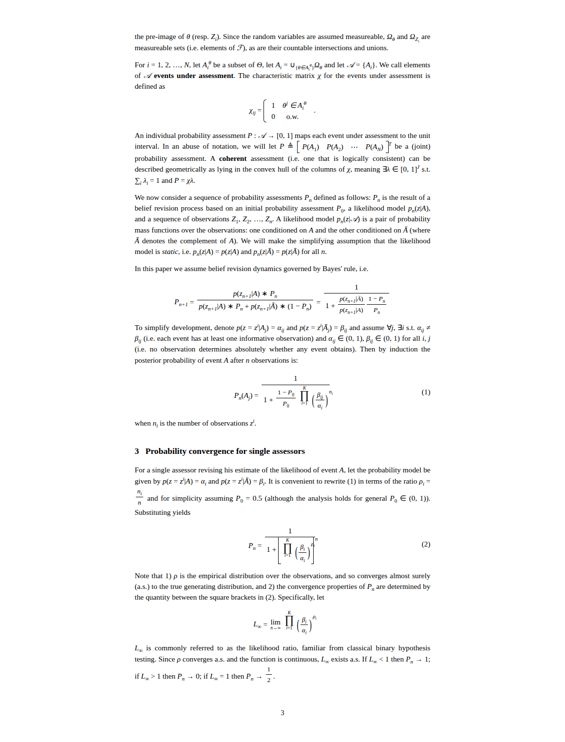the pre-image of θ (resp. Zi). Since the random variables are assumed measureable, Ωθ and ΩZi are measureable sets (i.e. elements of ℱ), as are their countable intersections and unions.
For i = 1, 2, …, N, let Aiθ be a subset of Θ, let Ai = ∪{θ∈Aiθ}Ωθ and let 𝒜 = {Ai}. We call elements of 𝒜 events under assessment. The characteristic matrix χ for the events under assessment is defined as
χij =
| 1 | θ j ∈ A i θ |
| 0 | o.w. |
.
An individual probability assessment P : 𝒜 → [0, 1] maps each event under assessment to the unit interval. In an abuse of notation, we will let P ≜ P(A1) P(A2) ⋯ P(AN)T be a (joint) probability assessment. A coherent assessment (i.e. one that is logically consistent) can be described geometrically as lying in the convex hull of the columns of χ, meaning ∃λ ∈ [0, 1]J s.t. ∑i λi = 1 and P = χλ.
We now consider a sequence of probability assessments Pn defined as follows: Pn is the result of a belief revision process based on an initial probability assessment P0, a likelihood model pn(z|A), and a sequence of observations Z1, Z2, …, Zn. A likelihood model pn(z|𝒜) is a pair of probability mass functions over the observations: one conditioned on A and the other conditioned on Ā (where Ā denotes the complement of A). We will make the simplifying assumption that the likelihood model is static, i.e. pn(z|A) = p(z|A) and pn(z|Ā) = p(z|Ā) for all n.
In this paper we assume belief revision dynamics governed by Bayes' rule, i.e.
Pn+1 = p(zn+1|A) ∗ Pn p(zn+1|A) ∗ Pn + p(zn+1|Ā) ∗ (1 − Pn) = 1 1 + p(zn+1|Ā) p(zn+1|A) 1 − Pn Pn
To simplify development, denote p(z = zi|Aj) = αij and p(z = zi|Āj) = βij and assume ∀j, ∃i s.t. αij ≠ βij (i.e. each event has at least one informative observation) and αij ∈ (0, 1), βij ∈ (0, 1) for all i, j (i.e. no observation determines absolutely whether any event obtains). Then by induction the posterior probability of event A after n observations is:
Pn(Aj) = 1 1 + 1 − P0 P0 K∏i=1 βij αi ni (1)
when ni is the number of observations zi.
3 Probability convergence for single assessors
For a single assessor revising his estimate of the likelihood of event A, let the probability model be given by p(z = zi|A) = αi and p(z = zi|Ā) = βi. It is convenient to rewrite (1) in terms of the ratio ρi = ni n and for simplicity assuming P0 = 0.5 (although the analysis holds for general P0 ∈ (0, 1)). Substituting yields
Pn = 1 1 + K∏i=1 βi αi ρi n (2)
Note that 1) ρ is the empirical distribution over the observations, and so converges almost surely (a.s.) to the true generating distribution, and 2) the convergence properties of Pn are determined by the quantity between the square brackets in (2). Specifically, let
L∞ = lim n→∞ K∏i=1 βi αi ρi
L∞ is commonly referred to as the likelihood ratio, familiar from classical binary hypothesis testing. Since ρ converges a.s. and the function is continuous, L∞ exists a.s. If L∞ < 1 then Pn → 1; if L∞ > 1 then Pn → 0; if L∞ = 1 then Pn → 12.
3